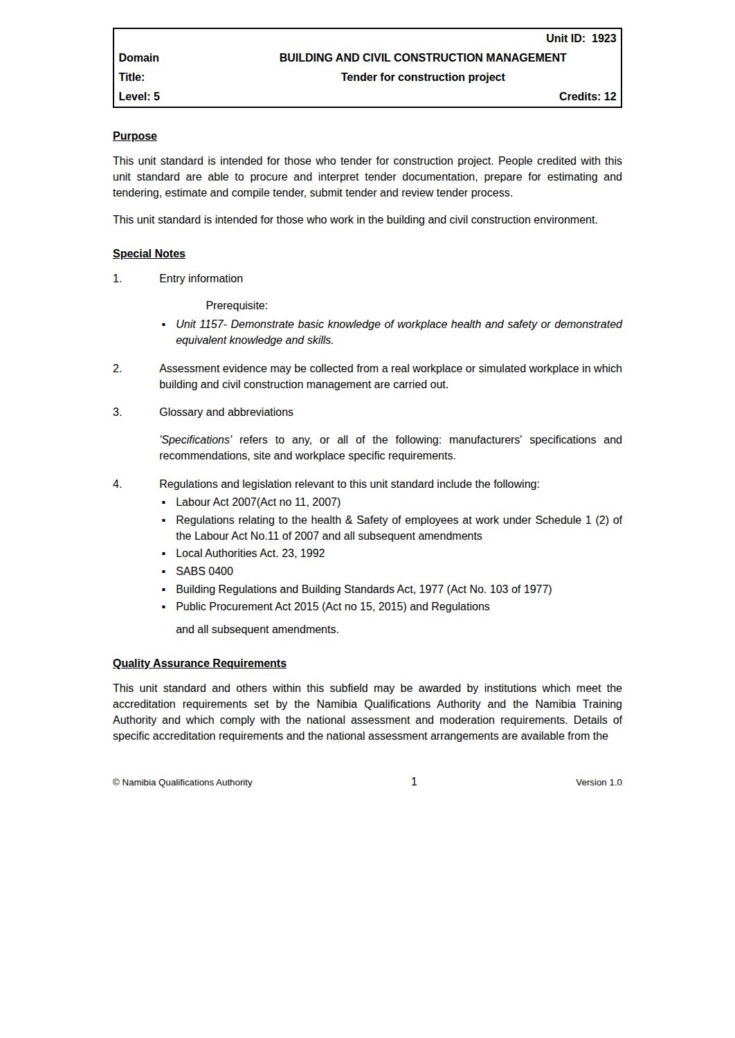| | | Unit ID: 1923 |
| Domain | BUILDING AND CIVIL CONSTRUCTION MANAGEMENT |
| Title: | Tender for construction project |
| Level: 5 | | Credits: 12 |
Purpose
This unit standard is intended for those who tender for construction project. People credited with this unit standard are able to procure and interpret tender documentation, prepare for estimating and tendering, estimate and compile tender, submit tender and review tender process.
This unit standard is intended for those who work in the building and civil construction environment.
Special Notes
Entry information
Prerequisite:
Unit 1157- Demonstrate basic knowledge of workplace health and safety or demonstrated equivalent knowledge and skills.
Assessment evidence may be collected from a real workplace or simulated workplace in which building and civil construction management are carried out.
Glossary and abbreviations
'Specifications' refers to any, or all of the following: manufacturers' specifications and recommendations, site and workplace specific requirements.
Regulations and legislation relevant to this unit standard include the following:
Labour Act 2007(Act no 11, 2007)
Regulations relating to the health & Safety of employees at work under Schedule 1 (2) of the Labour Act No.11 of 2007 and all subsequent amendments
Local Authorities Act. 23, 1992
SABS 0400
Building Regulations and Building Standards Act, 1977 (Act No. 103 of 1977)
Public Procurement Act 2015 (Act no 15, 2015) and Regulations
and all subsequent amendments.
Quality Assurance Requirements
This unit standard and others within this subfield may be awarded by institutions which meet the accreditation requirements set by the Namibia Qualifications Authority and the Namibia Training Authority and which comply with the national assessment and moderation requirements. Details of specific accreditation requirements and the national assessment arrangements are available from the
© Namibia Qualifications Authority 1 Version 1.0